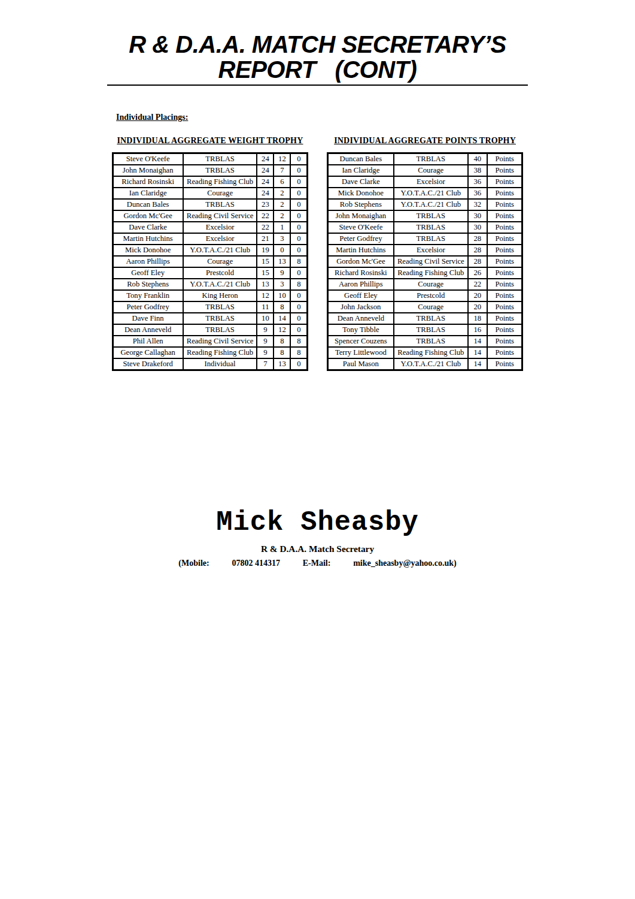R & D.A.A. Match Secretary’s Report (Cont)
Individual Placings:
INDIVIDUAL AGGREGATE WEIGHT TROPHY
| Steve O'Keefe | TRBLAS | 24 | 12 | 0 |
| John Monaighan | TRBLAS | 24 | 7 | 0 |
| Richard Rosinski | Reading Fishing Club | 24 | 6 | 0 |
| Ian Claridge | Courage | 24 | 2 | 0 |
| Duncan Bales | TRBLAS | 23 | 2 | 0 |
| Gordon Mc'Gee | Reading Civil Service | 22 | 2 | 0 |
| Dave Clarke | Excelsior | 22 | 1 | 0 |
| Martin Hutchins | Excelsior | 21 | 3 | 0 |
| Mick Donohoe | Y.O.T.A.C./21 Club | 19 | 0 | 0 |
| Aaron Phillips | Courage | 15 | 13 | 8 |
| Geoff Eley | Prestcold | 15 | 9 | 0 |
| Rob Stephens | Y.O.T.A.C./21 Club | 13 | 3 | 8 |
| Tony Franklin | King Heron | 12 | 10 | 0 |
| Peter Godfrey | TRBLAS | 11 | 8 | 0 |
| Dave Finn | TRBLAS | 10 | 14 | 0 |
| Dean Anneveld | TRBLAS | 9 | 12 | 0 |
| Phil Allen | Reading Civil Service | 9 | 8 | 8 |
| George Callaghan | Reading Fishing Club | 9 | 8 | 8 |
| Steve Drakeford | Individual | 7 | 13 | 0 |
INDIVIDUAL AGGREGATE POINTS TROPHY
| Duncan Bales | TRBLAS | 40 | Points |
| Ian Claridge | Courage | 38 | Points |
| Dave Clarke | Excelsior | 36 | Points |
| Mick Donohoe | Y.O.T.A.C./21 Club | 36 | Points |
| Rob Stephens | Y.O.T.A.C./21 Club | 32 | Points |
| John Monaighan | TRBLAS | 30 | Points |
| Steve O'Keefe | TRBLAS | 30 | Points |
| Peter Godfrey | TRBLAS | 28 | Points |
| Martin Hutchins | Excelsior | 28 | Points |
| Gordon Mc'Gee | Reading Civil Service | 28 | Points |
| Richard Rosinski | Reading Fishing Club | 26 | Points |
| Aaron Phillips | Courage | 22 | Points |
| Geoff Eley | Prestcold | 20 | Points |
| John Jackson | Courage | 20 | Points |
| Dean Anneveld | TRBLAS | 18 | Points |
| Tony Tibble | TRBLAS | 16 | Points |
| Spencer Couzens | TRBLAS | 14 | Points |
| Terry Littlewood | Reading Fishing Club | 14 | Points |
| Paul Mason | Y.O.T.A.C./21 Club | 14 | Points |
Mick Sheasby
R & D.A.A. Match Secretary
(Mobile: 07802 414317 E-Mail: mike_sheasby@yahoo.co.uk)